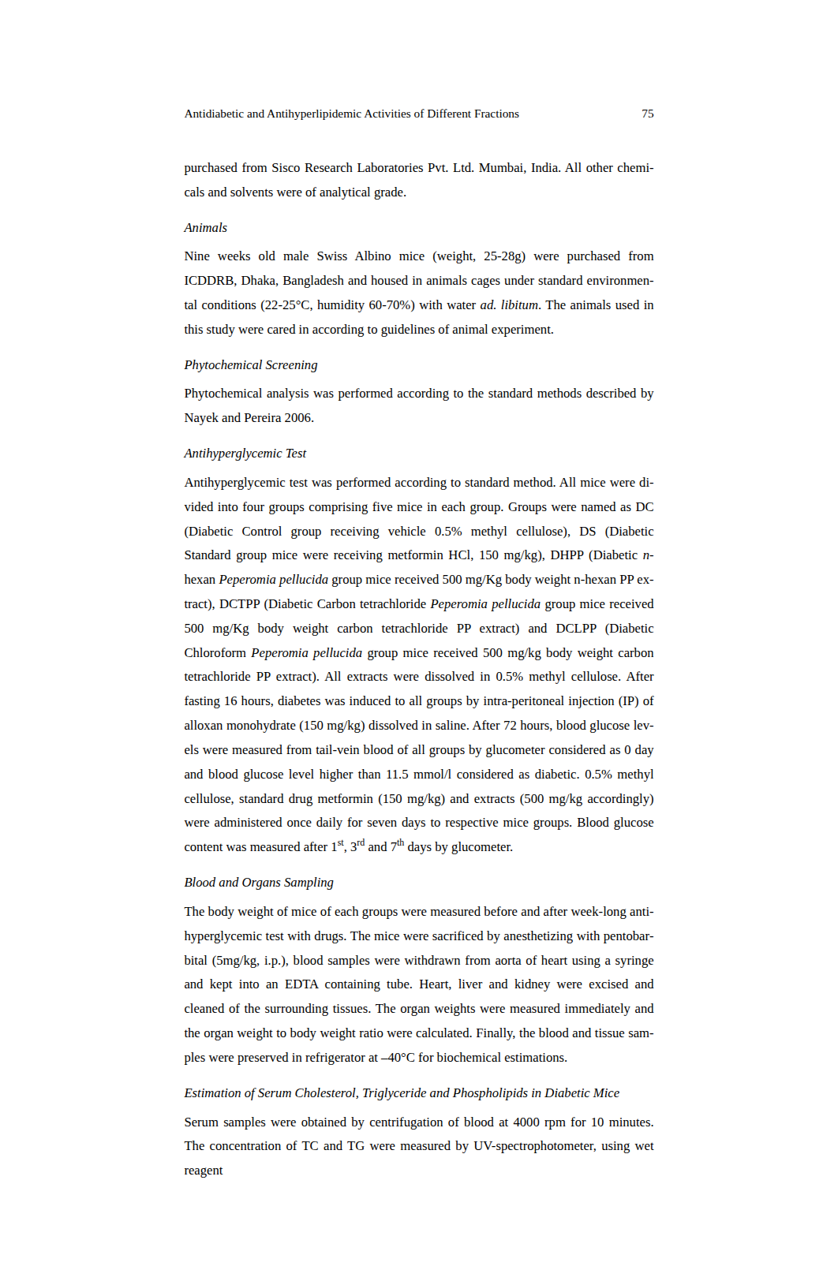Antidiabetic and Antihyperlipidemic Activities of Different Fractions 75
purchased from Sisco Research Laboratories Pvt. Ltd. Mumbai, India. All other chemicals and solvents were of analytical grade.
Animals
Nine weeks old male Swiss Albino mice (weight, 25-28g) were purchased from ICDDRB, Dhaka, Bangladesh and housed in animals cages under standard environmental conditions (22-25°C, humidity 60-70%) with water ad. libitum. The animals used in this study were cared in according to guidelines of animal experiment.
Phytochemical Screening
Phytochemical analysis was performed according to the standard methods described by Nayek and Pereira 2006.
Antihyperglycemic Test
Antihyperglycemic test was performed according to standard method. All mice were divided into four groups comprising five mice in each group. Groups were named as DC (Diabetic Control group receiving vehicle 0.5% methyl cellulose), DS (Diabetic Standard group mice were receiving metformin HCl, 150 mg/kg), DHPP (Diabetic n-hexan Peperomia pellucida group mice received 500 mg/Kg body weight n-hexan PP extract), DCTPP (Diabetic Carbon tetrachloride Peperomia pellucida group mice received 500 mg/Kg body weight carbon tetrachloride PP extract) and DCLPP (Diabetic Chloroform Peperomia pellucida group mice received 500 mg/kg body weight carbon tetrachloride PP extract). All extracts were dissolved in 0.5% methyl cellulose. After fasting 16 hours, diabetes was induced to all groups by intra-peritoneal injection (IP) of alloxan monohydrate (150 mg/kg) dissolved in saline. After 72 hours, blood glucose levels were measured from tail-vein blood of all groups by glucometer considered as 0 day and blood glucose level higher than 11.5 mmol/l considered as diabetic. 0.5% methyl cellulose, standard drug metformin (150 mg/kg) and extracts (500 mg/kg accordingly) were administered once daily for seven days to respective mice groups. Blood glucose content was measured after 1st, 3rd and 7th days by glucometer.
Blood and Organs Sampling
The body weight of mice of each groups were measured before and after week-long antihyperglycemic test with drugs. The mice were sacrificed by anesthetizing with pentobarbital (5mg/kg, i.p.), blood samples were withdrawn from aorta of heart using a syringe and kept into an EDTA containing tube. Heart, liver and kidney were excised and cleaned of the surrounding tissues. The organ weights were measured immediately and the organ weight to body weight ratio were calculated. Finally, the blood and tissue samples were preserved in refrigerator at –40°C for biochemical estimations.
Estimation of Serum Cholesterol, Triglyceride and Phospholipids in Diabetic Mice
Serum samples were obtained by centrifugation of blood at 4000 rpm for 10 minutes. The concentration of TC and TG were measured by UV-spectrophotometer, using wet reagent